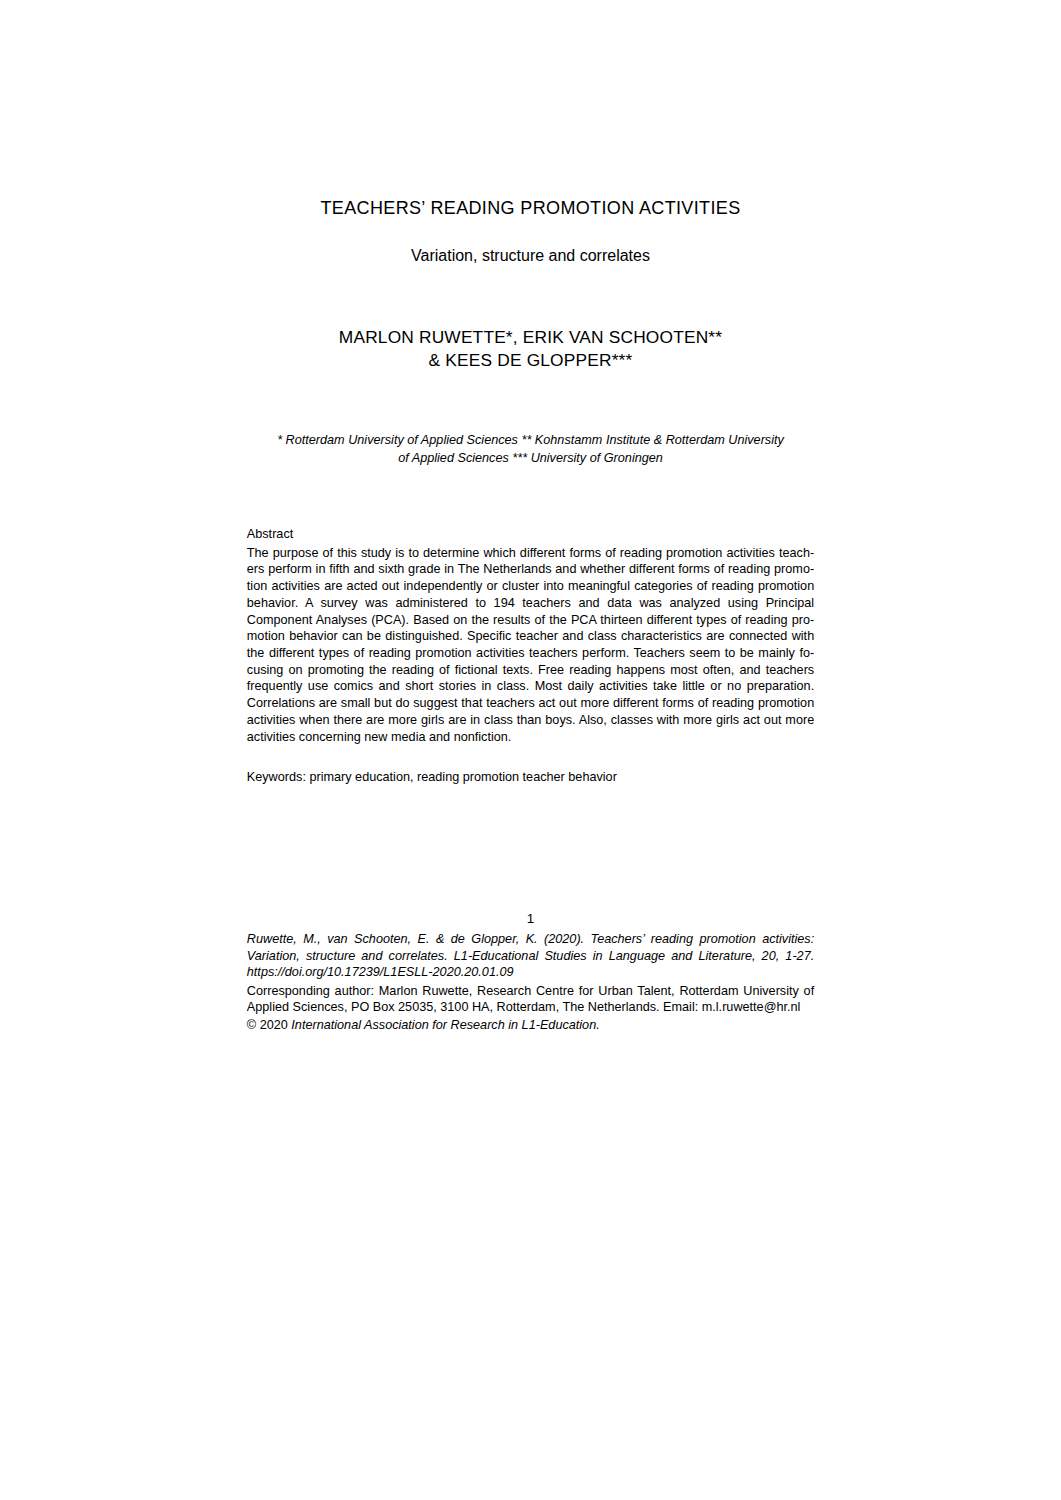Teachers’ Reading Promotion Activities
Variation, structure and correlates
Marlon Ruwette*, Erik van Schooten**
& Kees de Glopper***
* Rotterdam University of Applied Sciences ** Kohnstamm Institute & Rotterdam University
of Applied Sciences *** University of Groningen
Abstract
The purpose of this study is to determine which different forms of reading promotion activities teachers perform in fifth and sixth grade in The Netherlands and whether different forms of reading promotion activities are acted out independently or cluster into meaningful categories of reading promotion behavior. A survey was administered to 194 teachers and data was analyzed using Principal Component Analyses (PCA). Based on the results of the PCA thirteen different types of reading promotion behavior can be distinguished. Specific teacher and class characteristics are connected with the different types of reading promotion activities teachers perform. Teachers seem to be mainly focusing on promoting the reading of fictional texts. Free reading happens most often, and teachers frequently use comics and short stories in class. Most daily activities take little or no preparation. Correlations are small but do suggest that teachers act out more different forms of reading promotion activities when there are more girls are in class than boys. Also, classes with more girls act out more activities concerning new media and nonfiction.
Keywords: primary education, reading promotion teacher behavior
1
Ruwette, M., van Schooten, E. & de Glopper, K. (2020). Teachers’ reading promotion activities: Variation, structure and correlates. L1-Educational Studies in Language and Literature, 20, 1-27. https://doi.org/10.17239/L1ESLL-2020.20.01.09
Corresponding author: Marlon Ruwette, Research Centre for Urban Talent, Rotterdam University of Applied Sciences, PO Box 25035, 3100 HA, Rotterdam, The Netherlands. Email: m.l.ruwette@hr.nl
© 2020 International Association for Research in L1-Education.